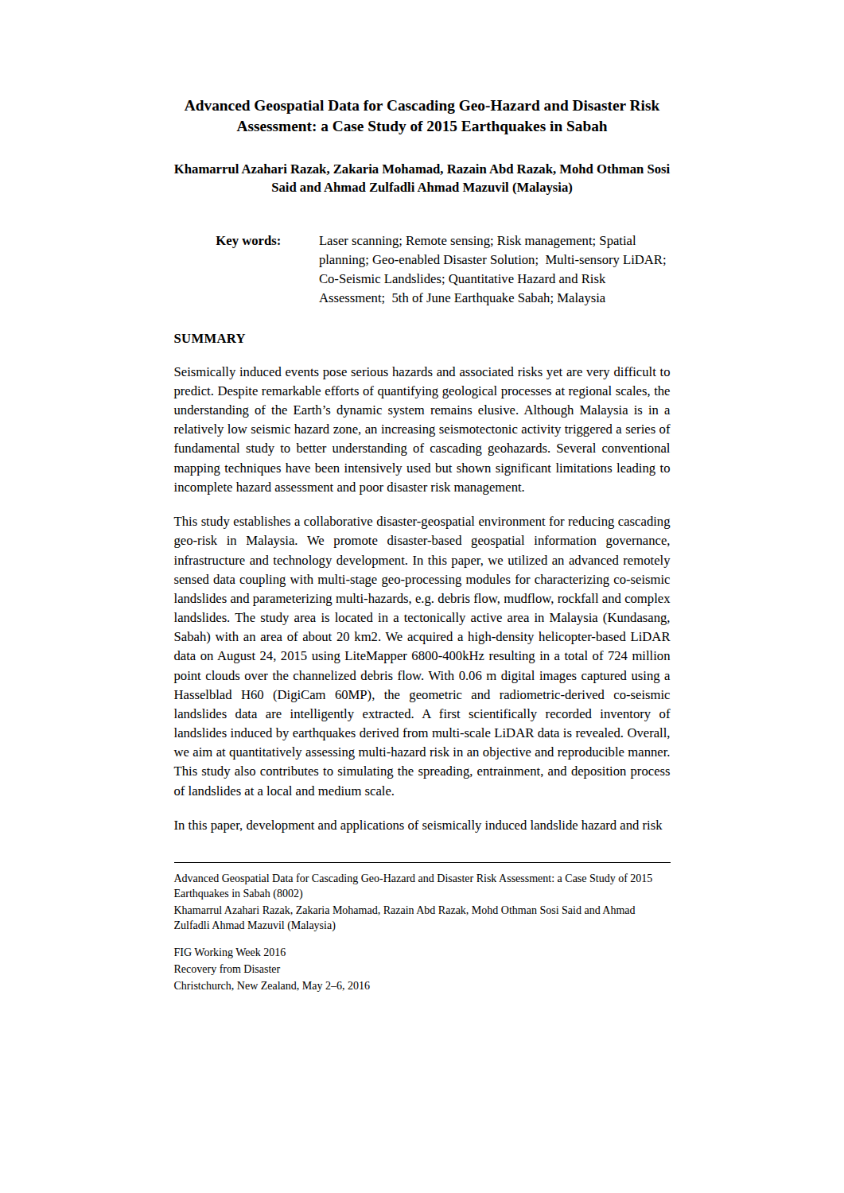Advanced Geospatial Data for Cascading Geo-Hazard and Disaster Risk Assessment: a Case Study of 2015 Earthquakes in Sabah
Khamarrul Azahari Razak, Zakaria Mohamad, Razain Abd Razak, Mohd Othman Sosi Said and Ahmad Zulfadli Ahmad Mazuvil (Malaysia)
Key words:
Laser scanning; Remote sensing; Risk management; Spatial planning; Geo-enabled Disaster Solution; Multi-sensory LiDAR; Co-Seismic Landslides; Quantitative Hazard and Risk Assessment; 5th of June Earthquake Sabah; Malaysia
SUMMARY
Seismically induced events pose serious hazards and associated risks yet are very difficult to predict. Despite remarkable efforts of quantifying geological processes at regional scales, the understanding of the Earth’s dynamic system remains elusive. Although Malaysia is in a relatively low seismic hazard zone, an increasing seismotectonic activity triggered a series of fundamental study to better understanding of cascading geohazards. Several conventional mapping techniques have been intensively used but shown significant limitations leading to incomplete hazard assessment and poor disaster risk management.
This study establishes a collaborative disaster-geospatial environment for reducing cascading geo-risk in Malaysia. We promote disaster-based geospatial information governance, infrastructure and technology development. In this paper, we utilized an advanced remotely sensed data coupling with multi-stage geo-processing modules for characterizing co-seismic landslides and parameterizing multi-hazards, e.g. debris flow, mudflow, rockfall and complex landslides. The study area is located in a tectonically active area in Malaysia (Kundasang, Sabah) with an area of about 20 km2. We acquired a high-density helicopter-based LiDAR data on August 24, 2015 using LiteMapper 6800-400kHz resulting in a total of 724 million point clouds over the channelized debris flow. With 0.06 m digital images captured using a Hasselblad H60 (DigiCam 60MP), the geometric and radiometric-derived co-seismic landslides data are intelligently extracted. A first scientifically recorded inventory of landslides induced by earthquakes derived from multi-scale LiDAR data is revealed. Overall, we aim at quantitatively assessing multi-hazard risk in an objective and reproducible manner. This study also contributes to simulating the spreading, entrainment, and deposition process of landslides at a local and medium scale.
In this paper, development and applications of seismically induced landslide hazard and risk
Advanced Geospatial Data for Cascading Geo-Hazard and Disaster Risk Assessment: a Case Study of 2015 Earthquakes in Sabah (8002)
Khamarrul Azahari Razak, Zakaria Mohamad, Razain Abd Razak, Mohd Othman Sosi Said and Ahmad Zulfadli Ahmad Mazuvil (Malaysia)
FIG Working Week 2016
Recovery from Disaster
Christchurch, New Zealand, May 2–6, 2016